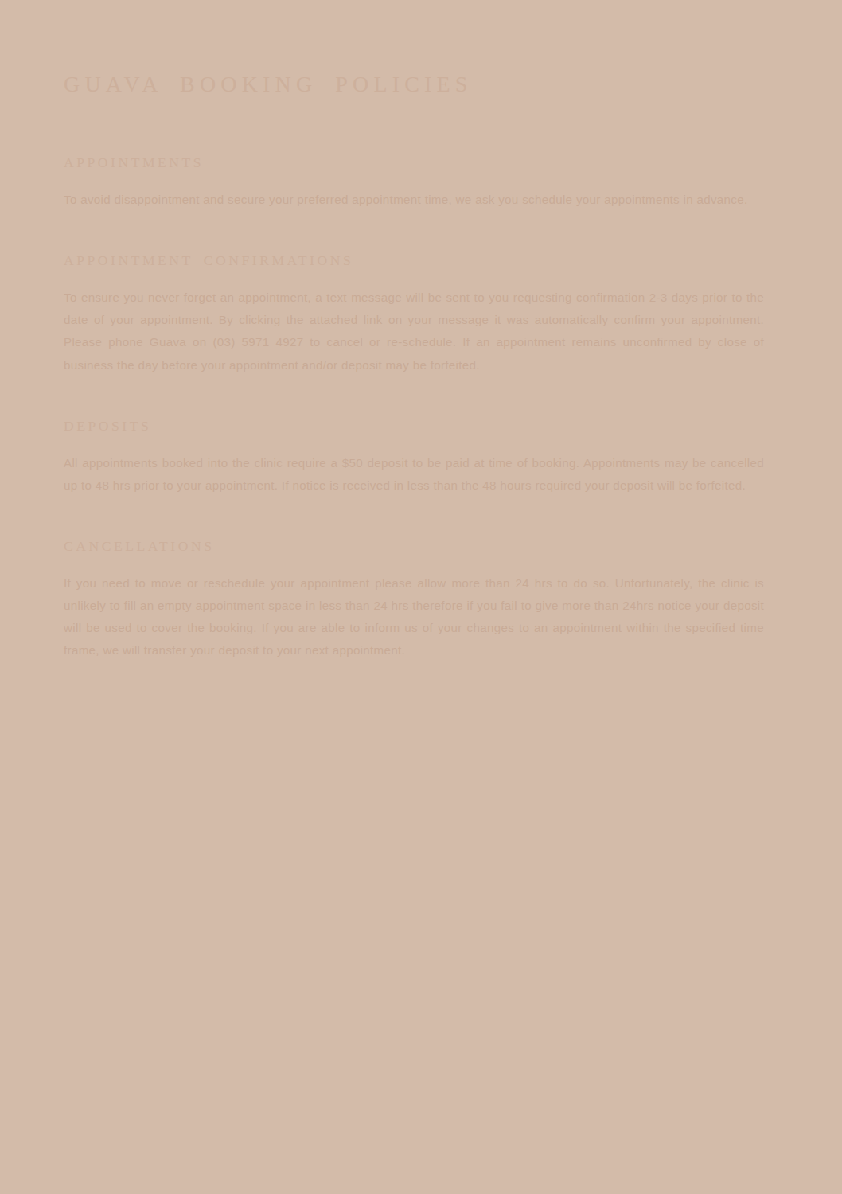Guava Booking Policies
Appointments
To avoid disappointment and secure your preferred appointment time, we ask you schedule your appointments in advance.
Appointment Confirmations
To ensure you never forget an appointment, a text message will be sent to you requesting confirmation 2-3 days prior to the date of your appointment. By clicking the attached link on your message it was automatically confirm your appointment. Please phone Guava on (03) 5971 4927 to cancel or re-schedule. If an appointment remains unconfirmed by close of business the day before your appointment and/or deposit may be forfeited.
Deposits
All appointments booked into the clinic require a $50 deposit to be paid at time of booking. Appointments may be cancelled up to 48 hrs prior to your appointment. If notice is received in less than the 48 hours required your deposit will be forfeited.
Cancellations
If you need to move or reschedule your appointment please allow more than 24 hrs to do so. Unfortunately, the clinic is unlikely to fill an empty appointment space in less than 24 hrs therefore if you fail to give more than 24hrs notice your deposit will be used to cover the booking. If you are able to inform us of your changes to an appointment within the specified time frame, we will transfer your deposit to your next appointment.